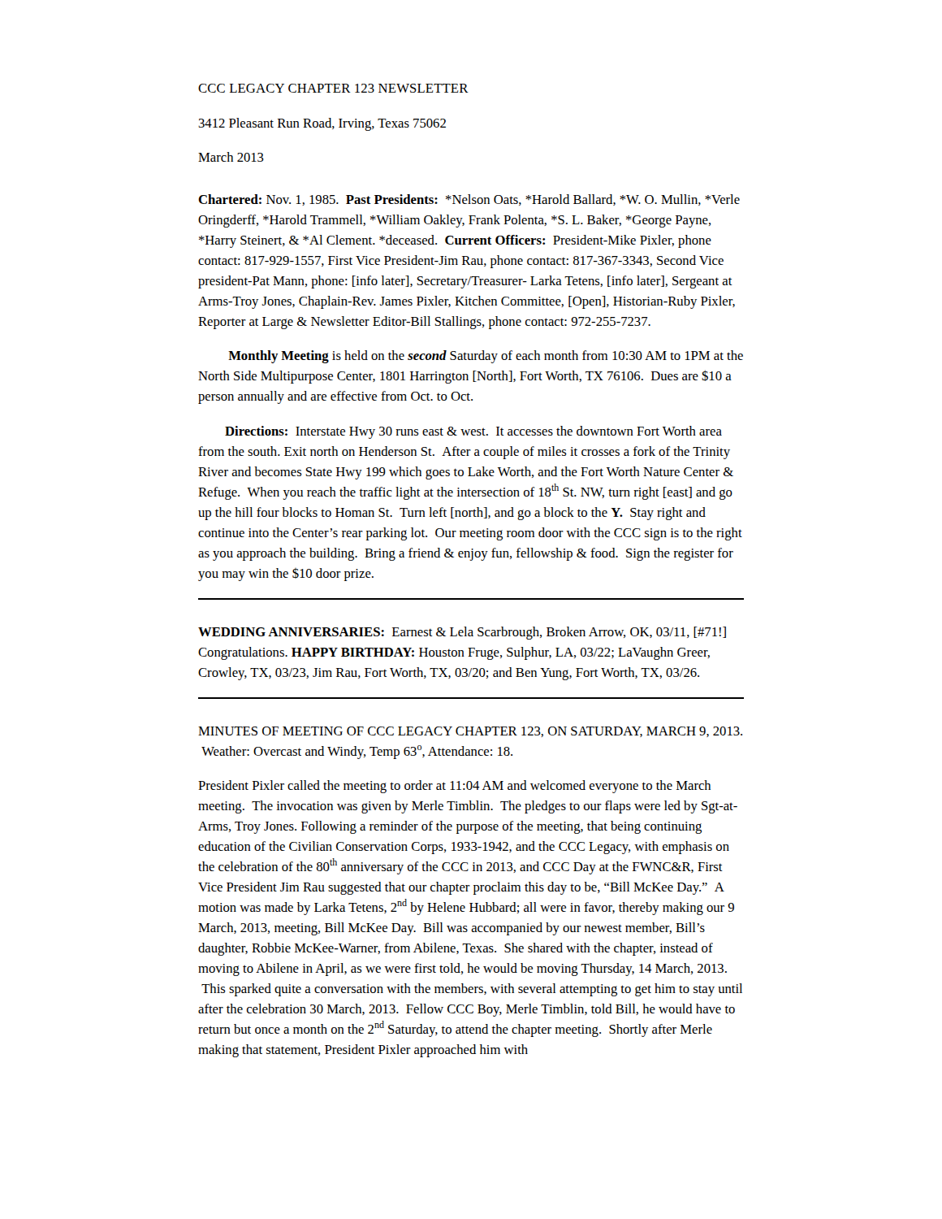CCC LEGACY CHAPTER 123 NEWSLETTER
3412 Pleasant Run Road, Irving, Texas 75062
March 2013
Chartered: Nov. 1, 1985. Past Presidents: *Nelson Oats, *Harold Ballard, *W. O. Mullin, *Verle Oringderff, *Harold Trammell, *William Oakley, Frank Polenta, *S. L. Baker, *George Payne, *Harry Steinert, & *Al Clement. *deceased. Current Officers: President-Mike Pixler, phone contact: 817-929-1557, First Vice President-Jim Rau, phone contact: 817-367-3343, Second Vice president-Pat Mann, phone: [info later], Secretary/Treasurer- Larka Tetens, [info later], Sergeant at Arms-Troy Jones, Chaplain-Rev. James Pixler, Kitchen Committee, [Open], Historian-Ruby Pixler, Reporter at Large & Newsletter Editor-Bill Stallings, phone contact: 972-255-7237.
Monthly Meeting is held on the second Saturday of each month from 10:30 AM to 1PM at the North Side Multipurpose Center, 1801 Harrington [North], Fort Worth, TX 76106. Dues are $10 a person annually and are effective from Oct. to Oct.
Directions: Interstate Hwy 30 runs east & west. It accesses the downtown Fort Worth area from the south. Exit north on Henderson St. After a couple of miles it crosses a fork of the Trinity River and becomes State Hwy 199 which goes to Lake Worth, and the Fort Worth Nature Center & Refuge. When you reach the traffic light at the intersection of 18th St. NW, turn right [east] and go up the hill four blocks to Homan St. Turn left [north], and go a block to the Y. Stay right and continue into the Center’s rear parking lot. Our meeting room door with the CCC sign is to the right as you approach the building. Bring a friend & enjoy fun, fellowship & food. Sign the register for you may win the $10 door prize.
WEDDING ANNIVERSARIES: Earnest & Lela Scarbrough, Broken Arrow, OK, 03/11, [#71!] Congratulations. HAPPY BIRTHDAY: Houston Fruge, Sulphur, LA, 03/22; LaVaughn Greer, Crowley, TX, 03/23, Jim Rau, Fort Worth, TX, 03/20; and Ben Yung, Fort Worth, TX, 03/26.
MINUTES OF MEETING OF CCC LEGACY CHAPTER 123, ON SATURDAY, MARCH 9, 2013. Weather: Overcast and Windy, Temp 63o, Attendance: 18.
President Pixler called the meeting to order at 11:04 AM and welcomed everyone to the March meeting. The invocation was given by Merle Timblin. The pledges to our flaps were led by Sgt-at-Arms, Troy Jones. Following a reminder of the purpose of the meeting, that being continuing education of the Civilian Conservation Corps, 1933-1942, and the CCC Legacy, with emphasis on the celebration of the 80th anniversary of the CCC in 2013, and CCC Day at the FWNC&R, First Vice President Jim Rau suggested that our chapter proclaim this day to be, “Bill McKee Day.” A motion was made by Larka Tetens, 2nd by Helene Hubbard; all were in favor, thereby making our 9 March, 2013, meeting, Bill McKee Day. Bill was accompanied by our newest member, Bill’s daughter, Robbie McKee-Warner, from Abilene, Texas. She shared with the chapter, instead of moving to Abilene in April, as we were first told, he would be moving Thursday, 14 March, 2013. This sparked quite a conversation with the members, with several attempting to get him to stay until after the celebration 30 March, 2013. Fellow CCC Boy, Merle Timblin, told Bill, he would have to return but once a month on the 2nd Saturday, to attend the chapter meeting. Shortly after Merle making that statement, President Pixler approached him with